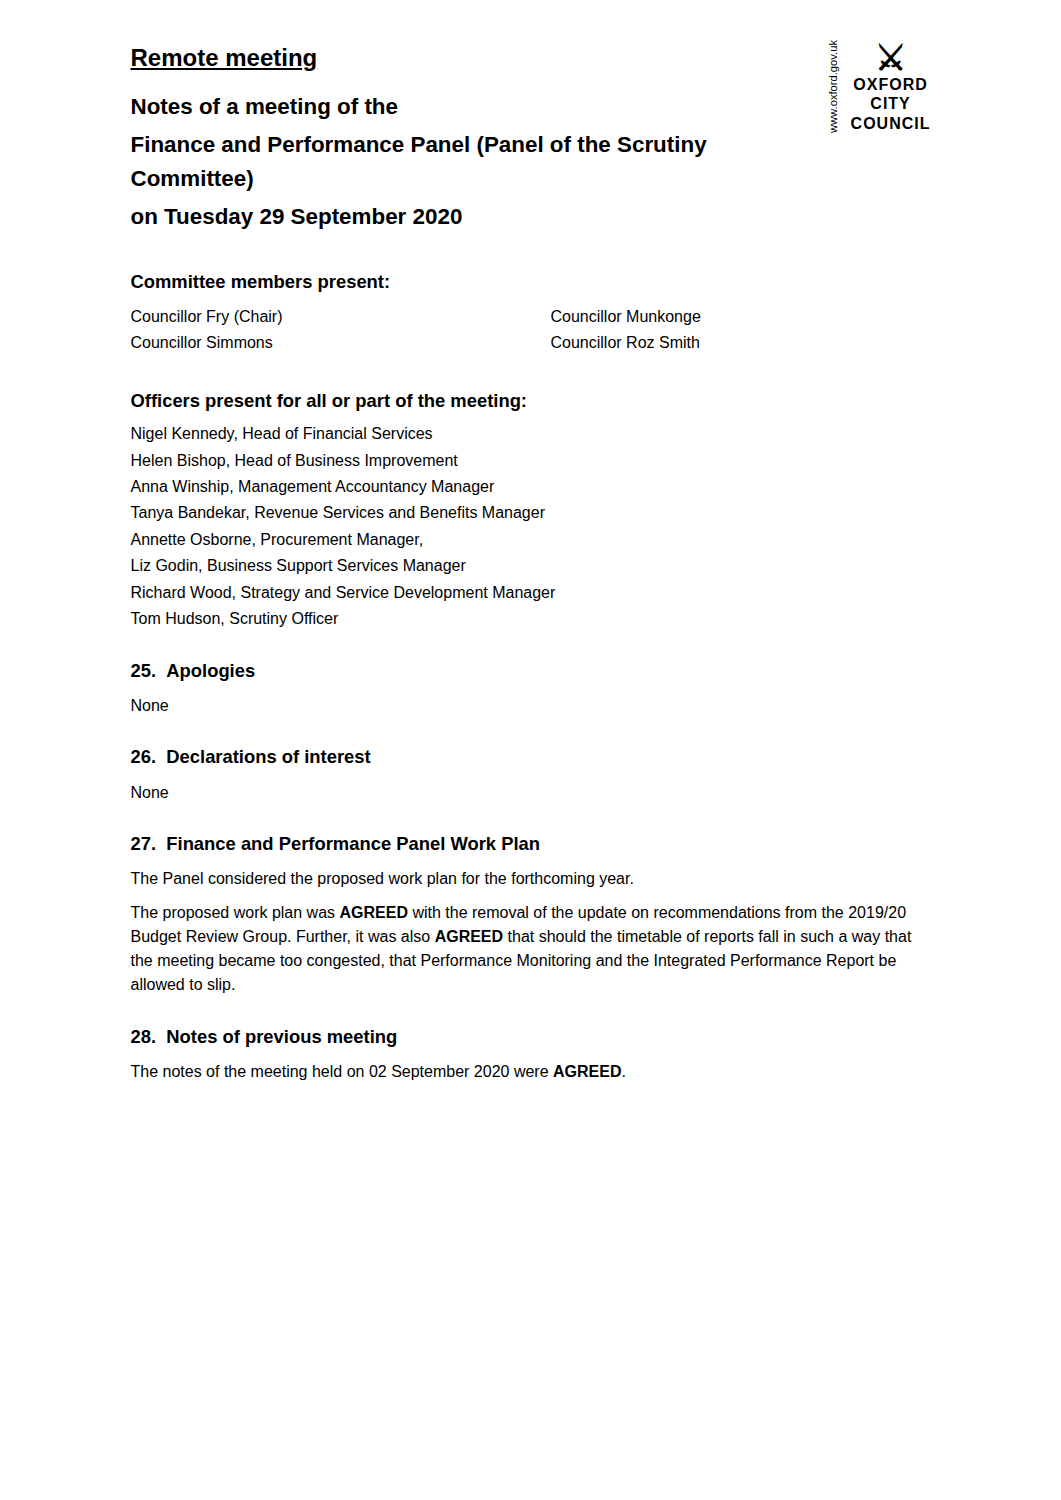Remote meeting
Notes of a meeting of the
Finance and Performance Panel (Panel of the Scrutiny Committee)
on Tuesday 29 September 2020
www.oxford.gov.uk ⚔
OXFORD
CITY
COUNCIL
Committee members present:
Councillor Fry (Chair)
Councillor Simmons
Councillor Munkonge
Councillor Roz Smith
Officers present for all or part of the meeting:
Nigel Kennedy, Head of Financial Services
Helen Bishop, Head of Business Improvement
Anna Winship, Management Accountancy Manager
Tanya Bandekar, Revenue Services and Benefits Manager
Annette Osborne, Procurement Manager,
Liz Godin, Business Support Services Manager
Richard Wood, Strategy and Service Development Manager
Tom Hudson, Scrutiny Officer
25. Apologies
None
26. Declarations of interest
None
27. Finance and Performance Panel Work Plan
The Panel considered the proposed work plan for the forthcoming year.
The proposed work plan was AGREED with the removal of the update on recommendations from the 2019/20 Budget Review Group. Further, it was also AGREED that should the timetable of reports fall in such a way that the meeting became too congested, that Performance Monitoring and the Integrated Performance Report be allowed to slip.
28. Notes of previous meeting
The notes of the meeting held on 02 September 2020 were AGREED.